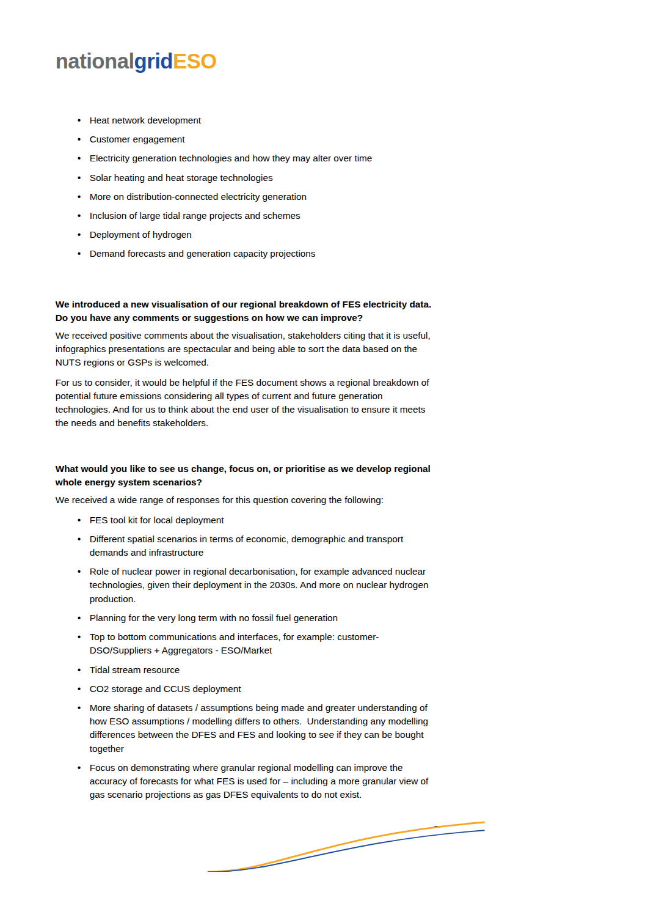national grid ESO
Heat network development
Customer engagement
Electricity generation technologies and how they may alter over time
Solar heating and heat storage technologies
More on distribution-connected electricity generation
Inclusion of large tidal range projects and schemes
Deployment of hydrogen
Demand forecasts and generation capacity projections
We introduced a new visualisation of our regional breakdown of FES electricity data. Do you have any comments or suggestions on how we can improve?
We received positive comments about the visualisation, stakeholders citing that it is useful, infographics presentations are spectacular and being able to sort the data based on the NUTS regions or GSPs is welcomed.
For us to consider, it would be helpful if the FES document shows a regional breakdown of potential future emissions considering all types of current and future generation technologies. And for us to think about the end user of the visualisation to ensure it meets the needs and benefits stakeholders.
What would you like to see us change, focus on, or prioritise as we develop regional whole energy system scenarios?
We received a wide range of responses for this question covering the following:
FES tool kit for local deployment
Different spatial scenarios in terms of economic, demographic and transport demands and infrastructure
Role of nuclear power in regional decarbonisation, for example advanced nuclear technologies, given their deployment in the 2030s. And more on nuclear hydrogen production.
Planning for the very long term with no fossil fuel generation
Top to bottom communications and interfaces, for example: customer-DSO/Suppliers + Aggregators - ESO/Market
Tidal stream resource
CO2 storage and CCUS deployment
More sharing of datasets / assumptions being made and greater understanding of how ESO assumptions / modelling differs to others. Understanding any modelling differences between the DFES and FES and looking to see if they can be bought together
Focus on demonstrating where granular regional modelling can improve the accuracy of forecasts for what FES is used for – including a more granular view of gas scenario projections as gas DFES equivalents to do not exist.
5